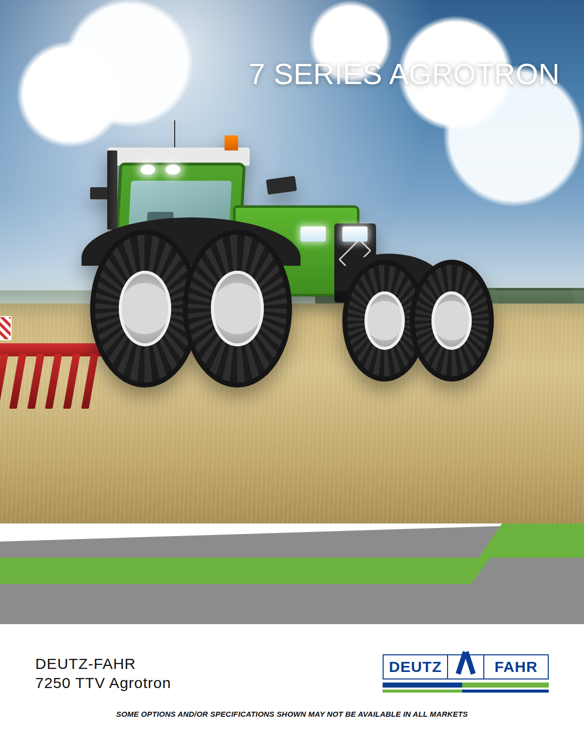7 SERIES AGROTRON
DEUTZ-FAHR
DEUTZ-FAHR 7250 TTV Agrotron
DEUTZ
FAHR
SOME OPTIONS AND/OR SPECIFICATIONS SHOWN MAY NOT BE AVAILABLE IN ALL MARKETS